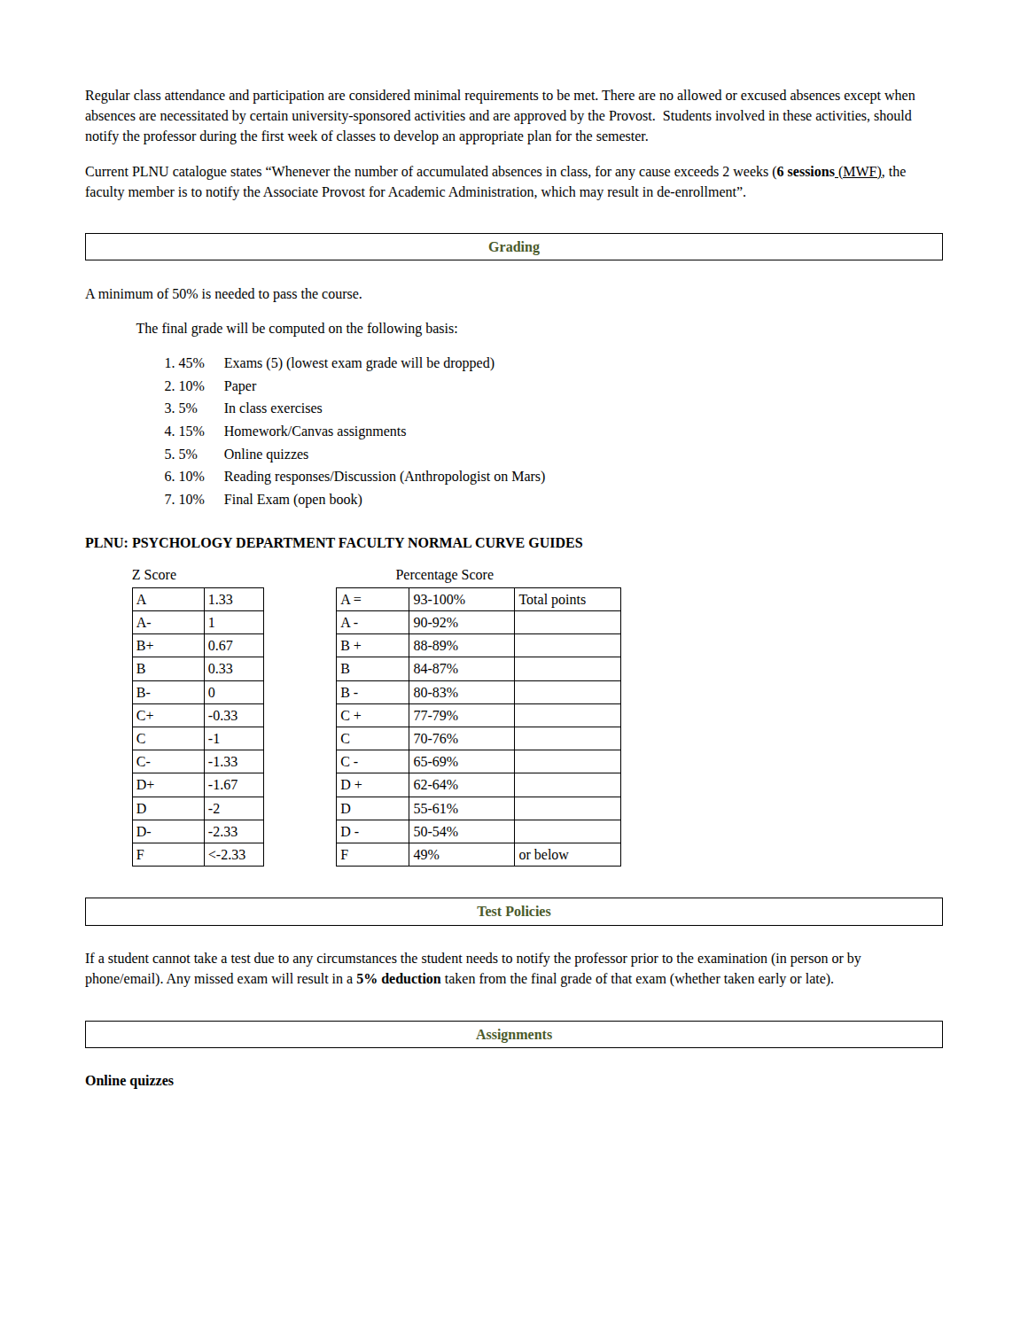Regular class attendance and participation are considered minimal requirements to be met. There are no allowed or excused absences except when absences are necessitated by certain university-sponsored activities and are approved by the Provost. Students involved in these activities, should notify the professor during the first week of classes to develop an appropriate plan for the semester.
Current PLNU catalogue states “Whenever the number of accumulated absences in class, for any cause exceeds 2 weeks (6 sessions (MWF), the faculty member is to notify the Associate Provost for Academic Administration, which may result in de-enrollment”.
Grading
A minimum of 50% is needed to pass the course.
The final grade will be computed on the following basis:
45% Exams (5) (lowest exam grade will be dropped)
10% Paper
5% In class exercises
15% Homework/Canvas assignments
5% Online quizzes
10% Reading responses/Discussion (Anthropologist on Mars)
10% Final Exam (open book)
PLNU: Psychology Department Faculty Normal Curve Guides
Z Score Percentage Score
| A | 1.33 |
| A- | 1 |
| B+ | 0.67 |
| B | 0.33 |
| B- | 0 |
| C+ | -0.33 |
| C | -1 |
| C- | -1.33 |
| D+ | -1.67 |
| D | -2 |
| D- | -2.33 |
| F | <-2.33 |
| A = | 93-100% | Total points |
| A - | 90-92% | |
| B + | 88-89% | |
| B | 84-87% | |
| B - | 80-83% | |
| C + | 77-79% | |
| C | 70-76% | |
| C - | 65-69% | |
| D + | 62-64% | |
| D | 55-61% | |
| D - | 50-54% | |
| F | 49% | or below |
Test Policies
If a student cannot take a test due to any circumstances the student needs to notify the professor prior to the examination (in person or by phone/email). Any missed exam will result in a 5% deduction taken from the final grade of that exam (whether taken early or late).
Assignments
Online quizzes